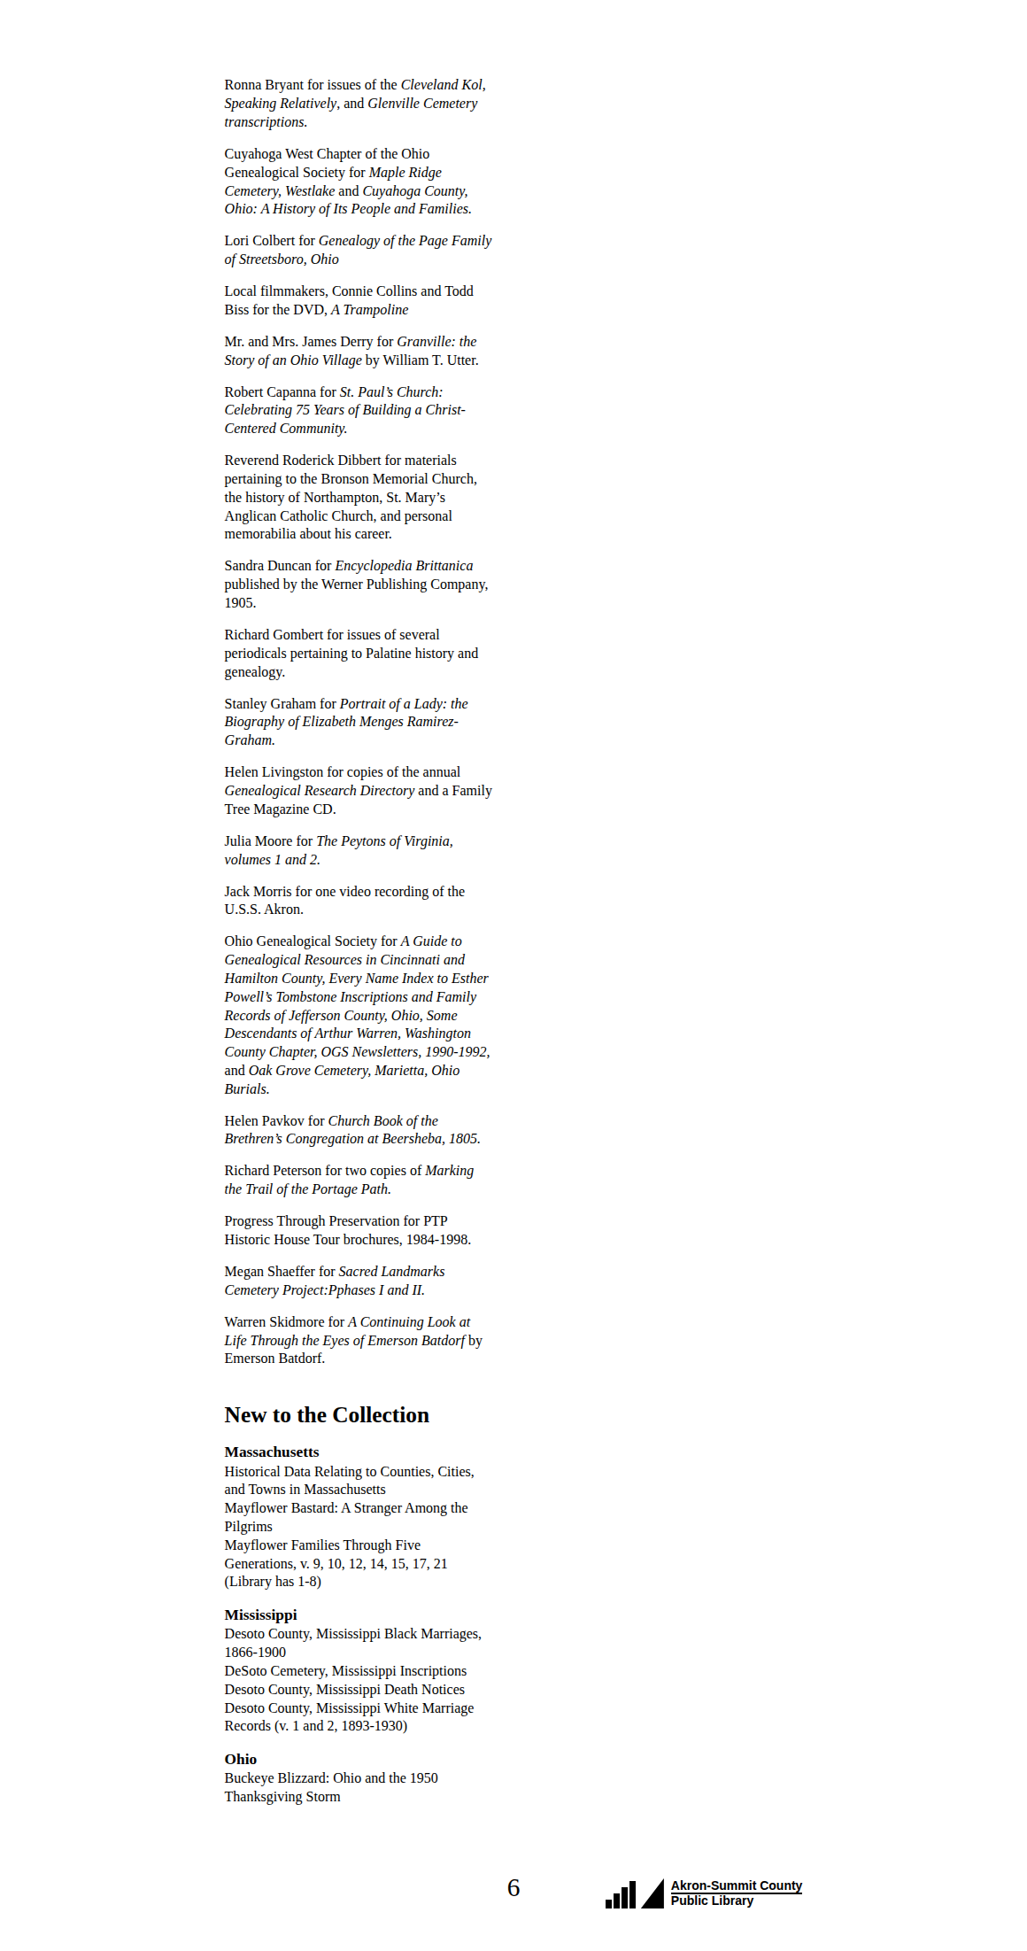Ronna Bryant for issues of the Cleveland Kol, Speaking Relatively, and Glenville Cemetery transcriptions.
Cuyahoga West Chapter of the Ohio Genealogical Society for Maple Ridge Cemetery, Westlake and Cuyahoga County, Ohio: A History of Its People and Families.
Lori Colbert for Genealogy of the Page Family of Streetsboro, Ohio
Local filmmakers, Connie Collins and Todd Biss for the DVD, A Trampoline
Mr. and Mrs. James Derry for Granville: the Story of an Ohio Village by William T. Utter.
Robert Capanna for St. Paul’s Church: Celebrating 75 Years of Building a Christ-Centered Community.
Reverend Roderick Dibbert for materials pertaining to the Bronson Memorial Church, the history of Northampton, St. Mary’s Anglican Catholic Church, and personal memorabilia about his career.
Sandra Duncan for Encyclopedia Brittanica published by the Werner Publishing Company, 1905.
Richard Gombert for issues of several periodicals pertaining to Palatine history and genealogy.
Stanley Graham for Portrait of a Lady: the Biography of Elizabeth Menges Ramirez-Graham.
Helen Livingston for copies of the annual Genealogical Research Directory and a Family Tree Magazine CD.
Julia Moore for The Peytons of Virginia, volumes 1 and 2.
Jack Morris for one video recording of the U.S.S. Akron.
Ohio Genealogical Society for A Guide to Genealogical Resources in Cincinnati and Hamilton County, Every Name Index to Esther Powell’s Tombstone Inscriptions and Family Records of Jefferson County, Ohio, Some Descendants of Arthur Warren, Washington County Chapter, OGS Newsletters, 1990-1992, and Oak Grove Cemetery, Marietta, Ohio Burials.
Helen Pavkov for Church Book of the Brethren’s Congregation at Beersheba, 1805.
Richard Peterson for two copies of Marking the Trail of the Portage Path.
Progress Through Preservation for PTP Historic House Tour brochures, 1984-1998.
Megan Shaeffer for Sacred Landmarks Cemetery Project:Pphases I and II.
Warren Skidmore for A Continuing Look at Life Through the Eyes of Emerson Batdorf by Emerson Batdorf.
New to the Collection
Massachusetts
Historical Data Relating to Counties, Cities, and Towns in Massachusetts
Mayflower Bastard: A Stranger Among the Pilgrims
Mayflower Families Through Five Generations, v. 9, 10, 12, 14, 15, 17, 21 (Library has 1-8)
Mississippi
Desoto County, Mississippi Black Marriages, 1866-1900
DeSoto Cemetery, Mississippi Inscriptions
Desoto County, Mississippi Death Notices
Desoto County, Mississippi White Marriage Records (v. 1 and 2, 1893-1930)
Ohio
Buckeye Blizzard: Ohio and the 1950 Thanksgiving Storm
6
Akron-Summit County
Public Library